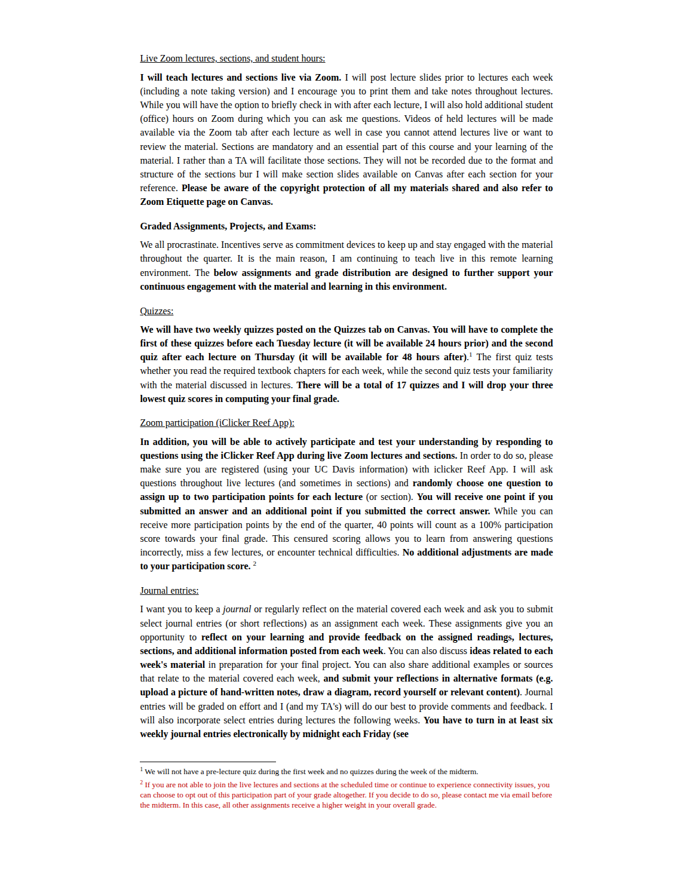Live Zoom lectures, sections, and student hours:
I will teach lectures and sections live via Zoom. I will post lecture slides prior to lectures each week (including a note taking version) and I encourage you to print them and take notes throughout lectures. While you will have the option to briefly check in with after each lecture, I will also hold additional student (office) hours on Zoom during which you can ask me questions. Videos of held lectures will be made available via the Zoom tab after each lecture as well in case you cannot attend lectures live or want to review the material. Sections are mandatory and an essential part of this course and your learning of the material. I rather than a TA will facilitate those sections. They will not be recorded due to the format and structure of the sections bur I will make section slides available on Canvas after each section for your reference. Please be aware of the copyright protection of all my materials shared and also refer to Zoom Etiquette page on Canvas.
Graded Assignments, Projects, and Exams:
We all procrastinate. Incentives serve as commitment devices to keep up and stay engaged with the material throughout the quarter. It is the main reason, I am continuing to teach live in this remote learning environment. The below assignments and grade distribution are designed to further support your continuous engagement with the material and learning in this environment.
Quizzes:
We will have two weekly quizzes posted on the Quizzes tab on Canvas. You will have to complete the first of these quizzes before each Tuesday lecture (it will be available 24 hours prior) and the second quiz after each lecture on Thursday (it will be available for 48 hours after).1 The first quiz tests whether you read the required textbook chapters for each week, while the second quiz tests your familiarity with the material discussed in lectures. There will be a total of 17 quizzes and I will drop your three lowest quiz scores in computing your final grade.
Zoom participation (iClicker Reef App):
In addition, you will be able to actively participate and test your understanding by responding to questions using the iClicker Reef App during live Zoom lectures and sections. In order to do so, please make sure you are registered (using your UC Davis information) with iclicker Reef App. I will ask questions throughout live lectures (and sometimes in sections) and randomly choose one question to assign up to two participation points for each lecture (or section). You will receive one point if you submitted an answer and an additional point if you submitted the correct answer. While you can receive more participation points by the end of the quarter, 40 points will count as a 100% participation score towards your final grade. This censured scoring allows you to learn from answering questions incorrectly, miss a few lectures, or encounter technical difficulties. No additional adjustments are made to your participation score. 2
Journal entries:
I want you to keep a journal or regularly reflect on the material covered each week and ask you to submit select journal entries (or short reflections) as an assignment each week. These assignments give you an opportunity to reflect on your learning and provide feedback on the assigned readings, lectures, sections, and additional information posted from each week. You can also discuss ideas related to each week's material in preparation for your final project. You can also share additional examples or sources that relate to the material covered each week, and submit your reflections in alternative formats (e.g. upload a picture of hand-written notes, draw a diagram, record yourself or relevant content). Journal entries will be graded on effort and I (and my TA's) will do our best to provide comments and feedback. I will also incorporate select entries during lectures the following weeks. You have to turn in at least six weekly journal entries electronically by midnight each Friday (see
1 We will not have a pre-lecture quiz during the first week and no quizzes during the week of the midterm.
2 If you are not able to join the live lectures and sections at the scheduled time or continue to experience connectivity issues, you can choose to opt out of this participation part of your grade altogether. If you decide to do so, please contact me via email before the midterm. In this case, all other assignments receive a higher weight in your overall grade.